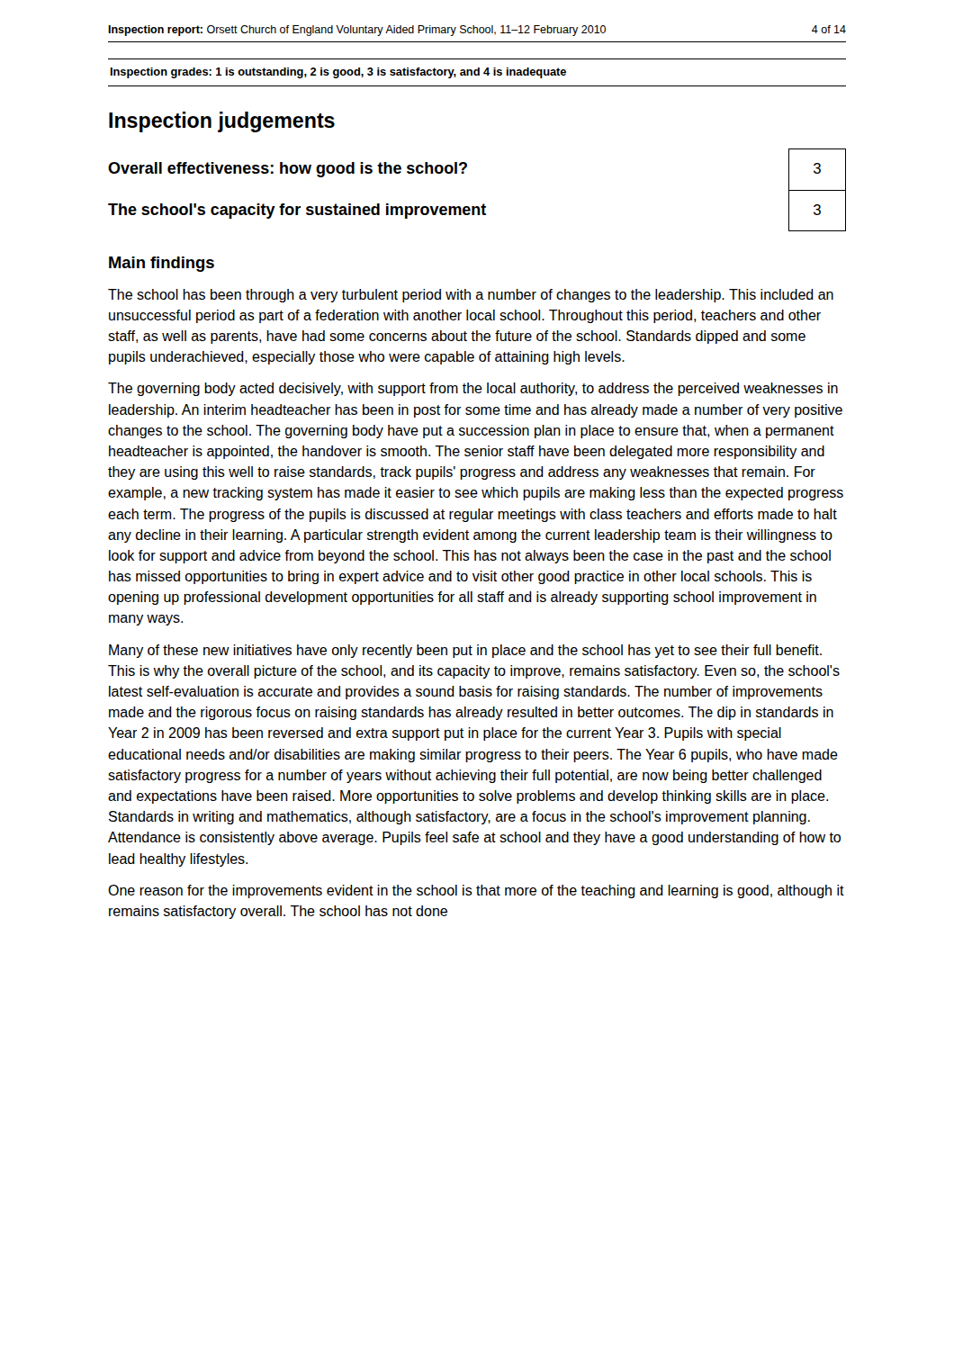Inspection report: Orsett Church of England Voluntary Aided Primary School, 11–12 February 2010
4 of 14
Inspection grades: 1 is outstanding, 2 is good, 3 is satisfactory, and 4 is inadequate
Inspection judgements
| Overall effectiveness: how good is the school? | 3 |
| The school's capacity for sustained improvement | 3 |
Main findings
The school has been through a very turbulent period with a number of changes to the leadership. This included an unsuccessful period as part of a federation with another local school. Throughout this period, teachers and other staff, as well as parents, have had some concerns about the future of the school. Standards dipped and some pupils underachieved, especially those who were capable of attaining high levels.
The governing body acted decisively, with support from the local authority, to address the perceived weaknesses in leadership. An interim headteacher has been in post for some time and has already made a number of very positive changes to the school. The governing body have put a succession plan in place to ensure that, when a permanent headteacher is appointed, the handover is smooth. The senior staff have been delegated more responsibility and they are using this well to raise standards, track pupils' progress and address any weaknesses that remain. For example, a new tracking system has made it easier to see which pupils are making less than the expected progress each term. The progress of the pupils is discussed at regular meetings with class teachers and efforts made to halt any decline in their learning. A particular strength evident among the current leadership team is their willingness to look for support and advice from beyond the school. This has not always been the case in the past and the school has missed opportunities to bring in expert advice and to visit other good practice in other local schools. This is opening up professional development opportunities for all staff and is already supporting school improvement in many ways.
Many of these new initiatives have only recently been put in place and the school has yet to see their full benefit. This is why the overall picture of the school, and its capacity to improve, remains satisfactory. Even so, the school's latest self-evaluation is accurate and provides a sound basis for raising standards. The number of improvements made and the rigorous focus on raising standards has already resulted in better outcomes. The dip in standards in Year 2 in 2009 has been reversed and extra support put in place for the current Year 3. Pupils with special educational needs and/or disabilities are making similar progress to their peers. The Year 6 pupils, who have made satisfactory progress for a number of years without achieving their full potential, are now being better challenged and expectations have been raised. More opportunities to solve problems and develop thinking skills are in place. Standards in writing and mathematics, although satisfactory, are a focus in the school's improvement planning. Attendance is consistently above average. Pupils feel safe at school and they have a good understanding of how to lead healthy lifestyles.
One reason for the improvements evident in the school is that more of the teaching and learning is good, although it remains satisfactory overall. The school has not done